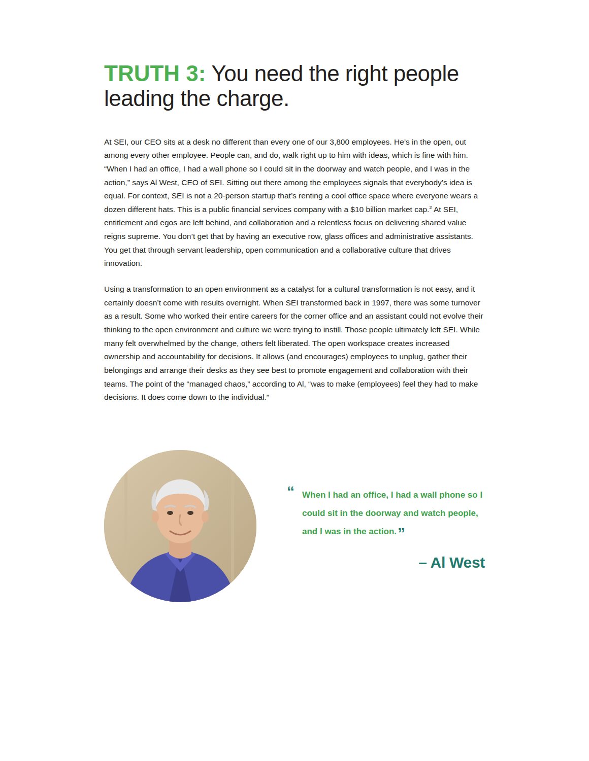TRUTH 3: You need the right people leading the charge.
At SEI, our CEO sits at a desk no different than every one of our 3,800 employees. He’s in the open, out among every other employee. People can, and do, walk right up to him with ideas, which is fine with him. “When I had an office, I had a wall phone so I could sit in the doorway and watch people, and I was in the action,” says Al West, CEO of SEI. Sitting out there among the employees signals that everybody’s idea is equal. For context, SEI is not a 20-person startup that’s renting a cool office space where everyone wears a dozen different hats. This is a public financial services company with a $10 billion market cap.2 At SEI, entitlement and egos are left behind, and collaboration and a relentless focus on delivering shared value reigns supreme. You don’t get that by having an executive row, glass offices and administrative assistants. You get that through servant leadership, open communication and a collaborative culture that drives innovation.
Using a transformation to an open environment as a catalyst for a cultural transformation is not easy, and it certainly doesn’t come with results overnight. When SEI transformed back in 1997, there was some turnover as a result. Some who worked their entire careers for the corner office and an assistant could not evolve their thinking to the open environment and culture we were trying to instill. Those people ultimately left SEI. While many felt overwhelmed by the change, others felt liberated. The open workspace creates increased ownership and accountability for decisions. It allows (and encourages) employees to unplug, gather their belongings and arrange their desks as they see best to promote engagement and collaboration with their teams. The point of the “managed chaos,” according to Al, “was to make (employees) feel they had to make decisions. It does come down to the individual.”
“When I had an office, I had a wall phone so I could sit in the doorway and watch people, and I was in the action.”
– Al West